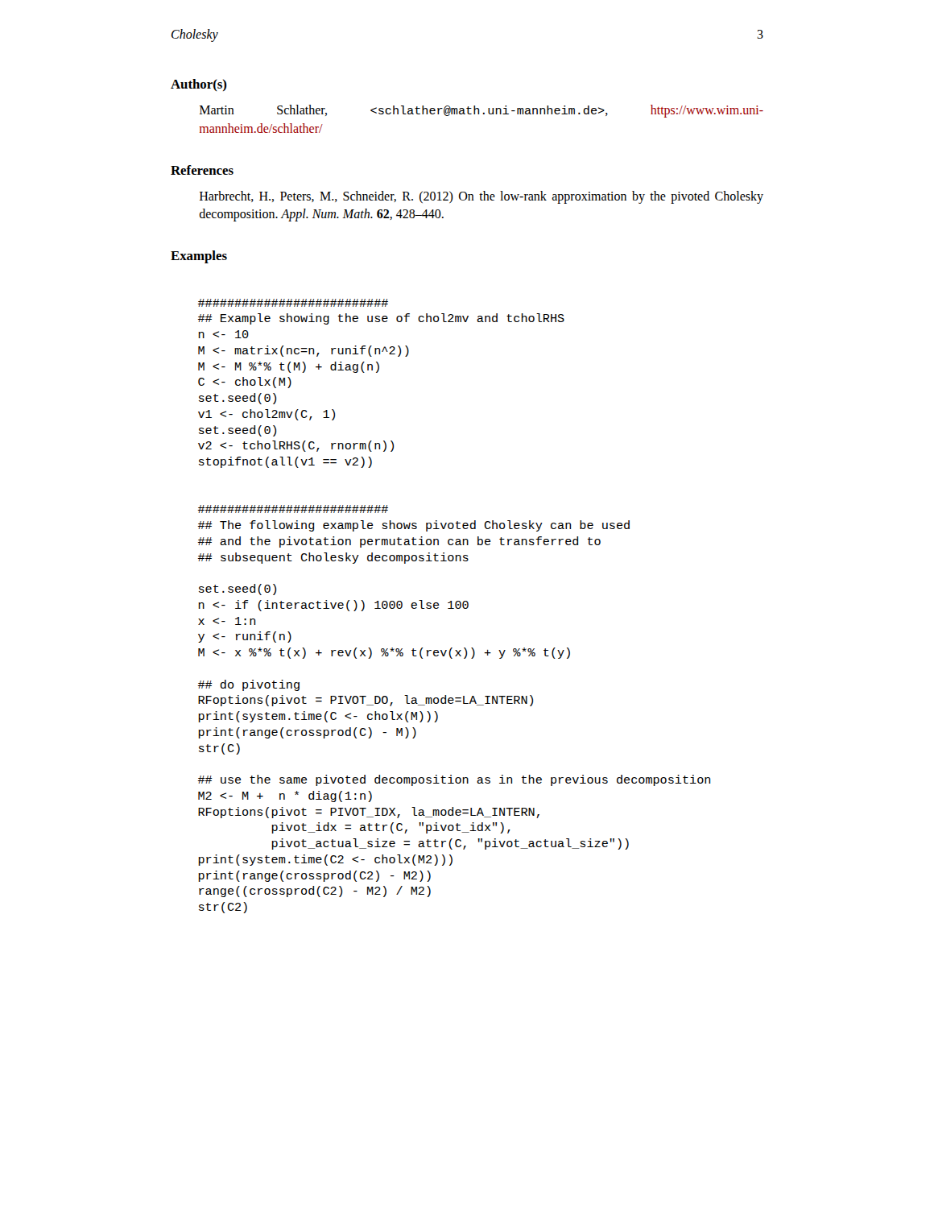Cholesky 3
Author(s)
Martin Schlather, <schlather@math.uni-mannheim.de>, https://www.wim.uni-mannheim.de/schlather/
References
Harbrecht, H., Peters, M., Schneider, R. (2012) On the low-rank approximation by the pivoted Cholesky decomposition. Appl. Num. Math. 62, 428–440.
Examples
##########################
## Example showing the use of chol2mv and tcholRHS
n <- 10
M <- matrix(nc=n, runif(n^2))
M <- M %*% t(M) + diag(n)
C <- cholx(M)
set.seed(0)
v1 <- chol2mv(C, 1)
set.seed(0)
v2 <- tcholRHS(C, rnorm(n))
stopifnot(all(v1 == v2))


##########################
## The following example shows pivoted Cholesky can be used
## and the pivotation permutation can be transferred to
## subsequent Cholesky decompositions

set.seed(0)
n <- if (interactive()) 1000 else 100
x <- 1:n
y <- runif(n)
M <- x %*% t(x) + rev(x) %*% t(rev(x)) + y %*% t(y)

## do pivoting
RFoptions(pivot = PIVOT_DO, la_mode=LA_INTERN)
print(system.time(C <- cholx(M)))
print(range(crossprod(C) - M))
str(C)

## use the same pivoted decomposition as in the previous decomposition
M2 <- M +  n * diag(1:n)
RFoptions(pivot = PIVOT_IDX, la_mode=LA_INTERN,
          pivot_idx = attr(C, "pivot_idx"),
          pivot_actual_size = attr(C, "pivot_actual_size"))
print(system.time(C2 <- cholx(M2)))
print(range(crossprod(C2) - M2))
range((crossprod(C2) - M2) / M2)
str(C2)